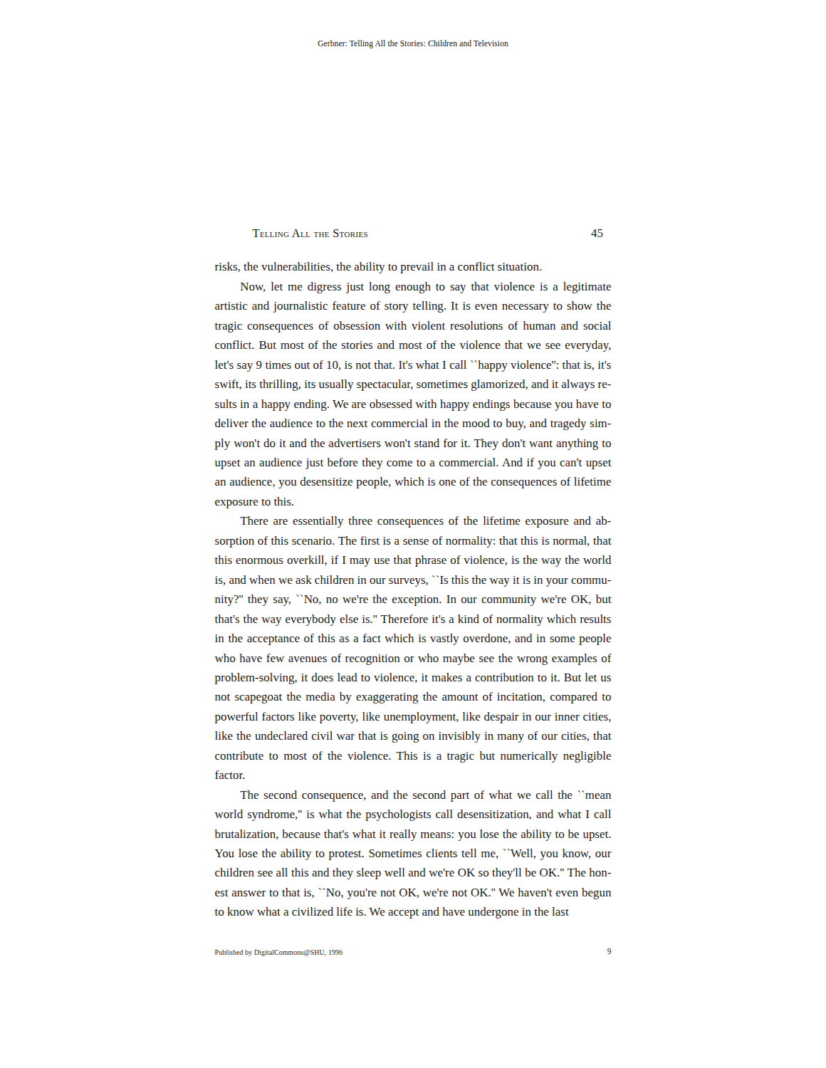Gerbner: Telling All the Stories: Children and Television
Telling All the Stories 45
risks, the vulnerabilities, the ability to prevail in a conflict situation.
Now, let me digress just long enough to say that violence is a legitimate artistic and journalistic feature of story telling. It is even necessary to show the tragic consequences of obsession with violent resolutions of human and social conflict. But most of the stories and most of the violence that we see everyday, let's say 9 times out of 10, is not that. It's what I call ``happy violence'': that is, it's swift, its thrilling, its usually spectacular, sometimes glamorized, and it always results in a happy ending. We are obsessed with happy endings because you have to deliver the audience to the next commercial in the mood to buy, and tragedy simply won't do it and the advertisers won't stand for it. They don't want anything to upset an audience just before they come to a commercial. And if you can't upset an audience, you desensitize people, which is one of the consequences of lifetime exposure to this.
There are essentially three consequences of the lifetime exposure and absorption of this scenario. The first is a sense of normality: that this is normal, that this enormous overkill, if I may use that phrase of violence, is the way the world is, and when we ask children in our surveys, ``Is this the way it is in your community?'' they say, ``No, no we're the exception. In our community we're OK, but that's the way everybody else is.'' Therefore it's a kind of normality which results in the acceptance of this as a fact which is vastly overdone, and in some people who have few avenues of recognition or who maybe see the wrong examples of problem-solving, it does lead to violence, it makes a contribution to it. But let us not scapegoat the media by exaggerating the amount of incitation, compared to powerful factors like poverty, like unemployment, like despair in our inner cities, like the undeclared civil war that is going on invisibly in many of our cities, that contribute to most of the violence. This is a tragic but numerically negligible factor.
The second consequence, and the second part of what we call the ``mean world syndrome,'' is what the psychologists call desensitization, and what I call brutalization, because that's what it really means: you lose the ability to be upset. You lose the ability to protest. Sometimes clients tell me, ``Well, you know, our children see all this and they sleep well and we're OK so they'll be OK.'' The honest answer to that is, ``No, you're not OK, we're not OK.'' We haven't even begun to know what a civilized life is. We accept and have undergone in the last
Published by DigitalCommons@SHU, 1996 9